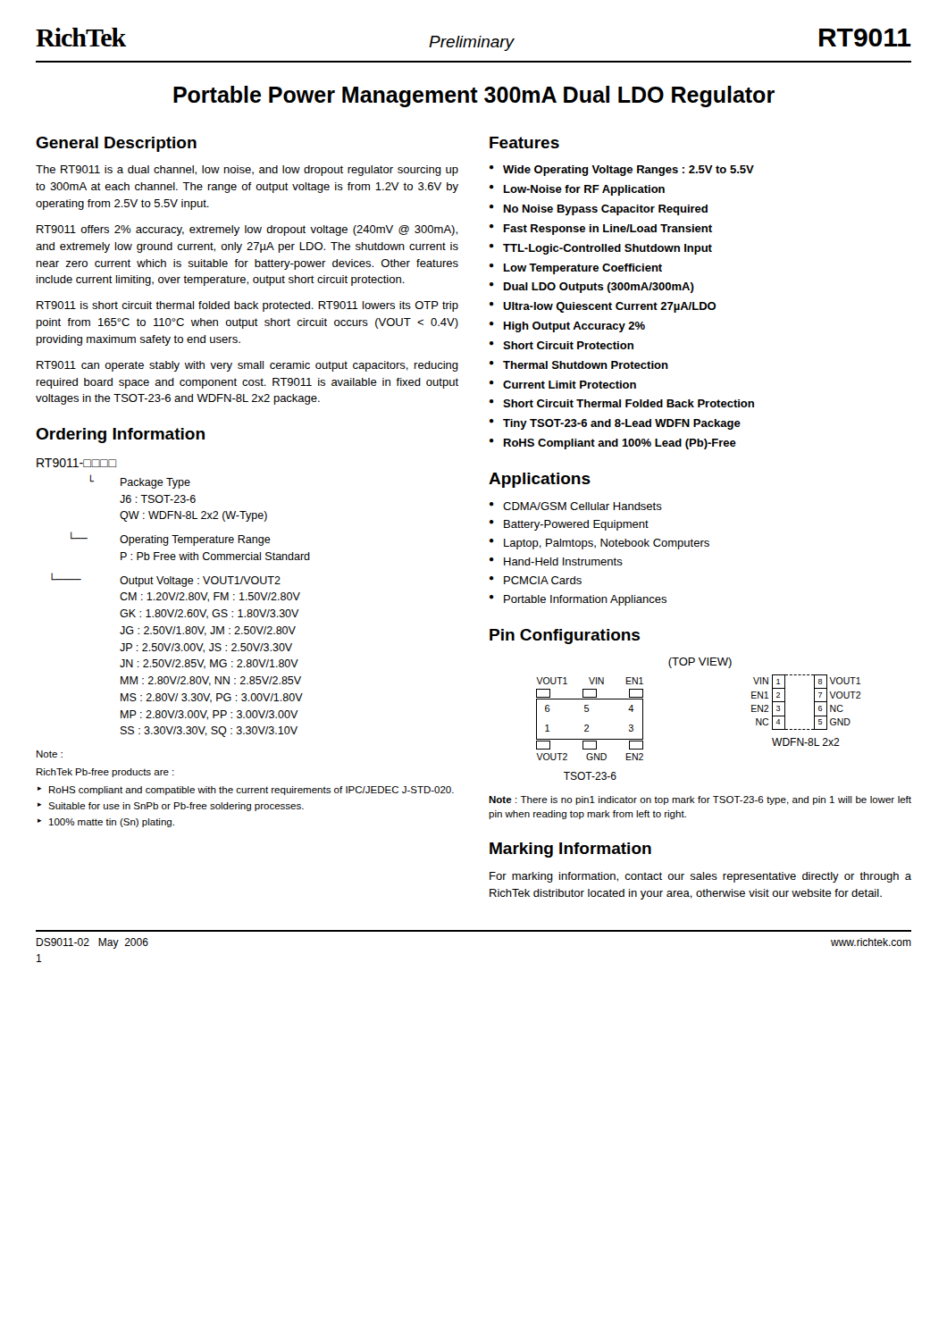RichTek
Preliminary
RT9011
Portable Power Management 300mA Dual LDO Regulator
General Description
The RT9011 is a dual channel, low noise, and low dropout regulator sourcing up to 300mA at each channel. The range of output voltage is from 1.2V to 3.6V by operating from 2.5V to 5.5V input.
RT9011 offers 2% accuracy, extremely low dropout voltage (240mV @ 300mA), and extremely low ground current, only 27µA per LDO. The shutdown current is near zero current which is suitable for battery-power devices. Other features include current limiting, over temperature, output short circuit protection.
RT9011 is short circuit thermal folded back protected. RT9011 lowers its OTP trip point from 165°C to 110°C when output short circuit occurs (VOUT < 0.4V) providing maximum safety to end users.
RT9011 can operate stably with very small ceramic output capacitors, reducing required board space and component cost. RT9011 is available in fixed output voltages in the TSOT-23-6 and WDFN-8L 2x2 package.
Ordering Information
RT9011-□□□□
└
Package Type
J6 : TSOT-23-6
QW : WDFN-8L 2x2 (W-Type)
└──
Operating Temperature Range
P : Pb Free with Commercial Standard
└────
Output Voltage : VOUT1/VOUT2
CM : 1.20V/2.80V, FM : 1.50V/2.80V
GK : 1.80V/2.60V, GS : 1.80V/3.30V
JG : 2.50V/1.80V, JM : 2.50V/2.80V
JP : 2.50V/3.00V, JS : 2.50V/3.30V
JN : 2.50V/2.85V, MG : 2.80V/1.80V
MM : 2.80V/2.80V, NN : 2.85V/2.85V
MS : 2.80V/ 3.30V, PG : 3.00V/1.80V
MP : 2.80V/3.00V, PP : 3.00V/3.00V
SS : 3.30V/3.30V, SQ : 3.30V/3.10V
Note :
RichTek Pb-free products are :
RoHS compliant and compatible with the current requirements of IPC/JEDEC J-STD-020. Suitable for use in SnPb or Pb-free soldering processes. 100% matte tin (Sn) plating.
Features
Wide Operating Voltage Ranges : 2.5V to 5.5V
Low-Noise for RF Application
No Noise Bypass Capacitor Required
Fast Response in Line/Load Transient
TTL-Logic-Controlled Shutdown Input
Low Temperature Coefficient
Dual LDO Outputs (300mA/300mA)
Ultra-low Quiescent Current 27µA/LDO
High Output Accuracy 2%
Short Circuit Protection
Thermal Shutdown Protection
Current Limit Protection
Short Circuit Thermal Folded Back Protection
Tiny TSOT-23-6 and 8-Lead WDFN Package
RoHS Compliant and 100% Lead (Pb)-Free
Applications
CDMA/GSM Cellular Handsets
Battery-Powered Equipment
Laptop, Palmtops, Notebook Computers
Hand-Held Instruments
PCMCIA Cards
Portable Information Appliances
Pin Configurations
(TOP VIEW)
VOUT1 VIN EN1
6 5 4 1 2 3
VOUT2 GND EN2
TSOT-23-6
| VIN | 1 | | 8 | VOUT1 |
| EN1 | 2 | 7 | VOUT2 |
| EN2 | 3 | 6 | NC |
| NC | 4 | 5 | GND |
WDFN-8L 2x2
Note : There is no pin1 indicator on top mark for TSOT-23-6 type, and pin 1 will be lower left pin when reading top mark from left to right.
Marking Information
For marking information, contact our sales representative directly or through a RichTek distributor located in your area, otherwise visit our website for detail.
DS9011-02 May 2006
www.richtek.com
1